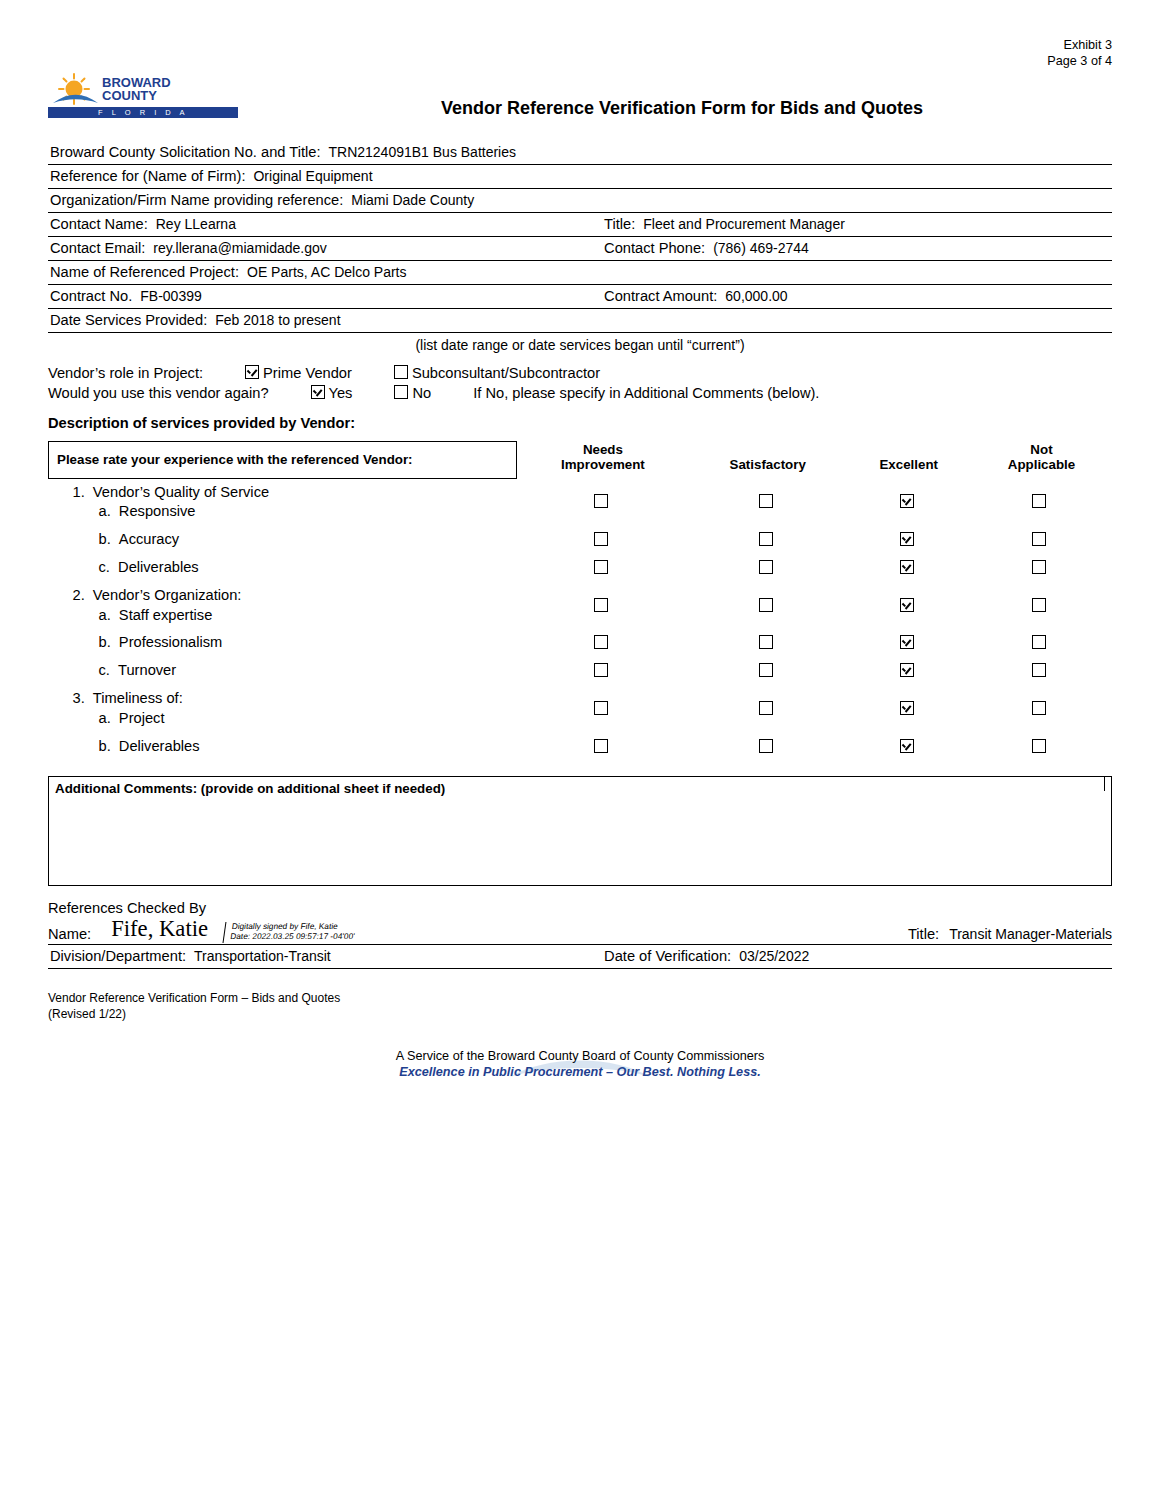Exhibit 3
Page 3 of 4
BROWARD COUNTY F L O R I D A
Vendor Reference Verification Form for Bids and Quotes
Broward County Solicitation No. and Title: TRN2124091B1 Bus Batteries
Reference for (Name of Firm): Original Equipment
Organization/Firm Name providing reference: Miami Dade County
Contact Name: Rey LLearna
Title: Fleet and Procurement Manager
Contact Email: rey.llerana@miamidade.gov
Contact Phone: (786) 469-2744
Name of Referenced Project: OE Parts, AC Delco Parts
Contract No. FB-00399
Contract Amount: 60,000.00
Date Services Provided: Feb 2018 to present
(list date range or date services began until “current”)
Vendor’s role in Project: Prime Vendor Subconsultant/Subcontractor
Would you use this vendor again? Yes No If No, please specify in Additional Comments (below).
Description of services provided by Vendor:
| Please rate your experience with the referenced Vendor: | Needs Improvement | Satisfactory | Excellent | Not Applicable |
| --- | --- | --- | --- | --- |
| 1. Vendor’s Quality of Service a. Responsive | | | | |
| b. Accuracy | | | | |
| c. Deliverables | | | | |
| 2. Vendor’s Organization: a. Staff expertise | | | | |
| b. Professionalism | | | | |
| c. Turnover | | | | |
| 3. Timeliness of: a. Project | | | | |
| b. Deliverables | | | | |
Additional Comments: (provide on additional sheet if needed)
References Checked By
Name: Fife, Katie Digitally signed by Fife, Katie
Date: 2022.03.25 09:57:17 -04'00' Title: Transit Manager-Materials
Division/Department: Transportation-Transit
Date of Verification: 03/25/2022
Vendor Reference Verification Form – Bids and Quotes
(Revised 1/22)
A Service of the Broward County Board of County Commissioners
Excellence in Public Procurement – Our Best. Nothing Less.